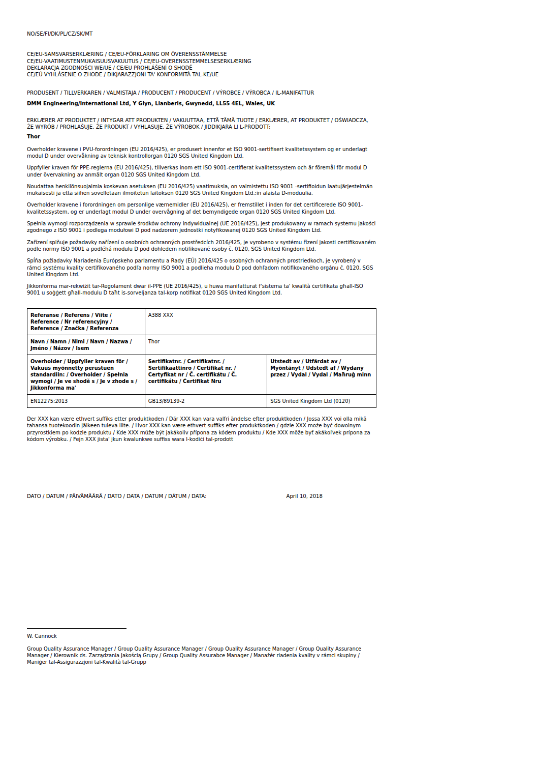NO/SE/FI/DK/PL/CZ/SK/MT
CE/EU-SAMSVARSERKLÆRING / CE/EU-FÖRKLARING OM ÖVERENSSTÄMMELSE
CE/EU-VAATIMUSTENMUKAISUUSVAKUUTUS / CE/EU-OVERENSSTEMMELSESERKLÆRING
DEKLARACJA ZGODNOŚCI WE/UE / CE/EU PROHLÁŠENÍ O SHODĚ
CE/EÚ VYHLÁSENIE O ZHODE / DIKJARAZZJONI TA' KONFORMITÀ TAL-KE/UE
PRODUSENT / TILLVERKAREN / VALMISTAJA / PRODUCENT / PRODUCENT / VÝROBCE / VÝROBCA / IL-MANIFATTUR
DMM Engineering/International Ltd, Y Glyn, Llanberis, Gwynedd, LL55 4EL, Wales, UK
ERKLÆRER AT PRODUKTET / INTYGAR ATT PRODUKTEN / VAKUUTTAA, ETTÄ TÄMÄ TUOTE / ERKLÆRER, AT PRODUKTET / OŚWIADCZA, ŻE WYRÓB / PROHLAŠUJE, ŽE PRODUKT / VYHLASUJE, ŽE VÝROBOK / JIDDIKJARA LI L-PRODOTT:
Thor
Overholder kravene i PVU-forordningen (EU 2016/425), er produsert innenfor et ISO 9001-sertifisert kvalitetssystem og er underlagt modul D under overvåkning av teknisk kontrollorgan 0120 SGS United Kingdom Ltd.
Uppfyller kraven för PPE-reglerna (EU 2016/425), tillverkas inom ett ISO 9001-certifierat kvalitetssystem och är föremål för modul D under övervakning av anmält organ 0120 SGS United Kingdom Ltd.
Noudattaa henkilönsuojaimia koskevan asetuksen (EU 2016/425) vaatimuksia, on valmistettu ISO 9001 -sertifioidun laatujärjestelmän mukaisesti ja että siihen sovelletaan ilmoitetun laitoksen 0120 SGS United Kingdom Ltd.:in alaista D-moduulia.
Overholder kravene i forordningen om personlige værnemidler (EU 2016/425), er fremstillet i inden for det certificerede ISO 9001-kvalitetssystem, og er underlagt modul D under overvågning af det bemyndigede organ 0120 SGS United Kingdom Ltd.
Spełnia wymogi rozporządzenia w sprawie środków ochrony indywidualnej (UE 2016/425), jest produkowany w ramach systemu jakości zgodnego z ISO 9001 i podlega modułowi D pod nadzorem jednostki notyfikowanej 0120 SGS United Kingdom Ltd.
Zařízení splňuje požadavky nařízení o osobních ochranných prostředcích 2016/425, je vyrobeno v systému řízení jakosti certifikovaném podle normy ISO 9001 a podléhá modulu D pod dohledem notifikované osoby č. 0120, SGS United Kingdom Ltd.
Spĺňa požiadavky Nariadenia Európskeho parlamentu a Rady (EÚ) 2016/425 o osobných ochranných prostriedkoch, je vyrobený v rámci systému kvality certifikovaného podľa normy ISO 9001 a podlieha modulu D pod dohľadom notifikovaného orgánu č. 0120, SGS United Kingdom Ltd.
Jikkonforma mar-rekwiżit tar-Regolament dwar il-PPE (UE 2016/425), u huwa manifatturat f'sistema ta' kwalità ċertifikata għall-ISO 9001 u soġġett għall-modulu D taħt is-sorveljanza tal-korp notifikat 0120 SGS United Kingdom Ltd.
| Referanse / Referens / Viite / Reference / Nr referencyjny / Reference / Značka / Referenza | A388 XXX |
| Navn / Namn / Nimi / Navn / Nazwa / Jméno / Názov / Isem | Thor |
| Overholder / Uppfyller kraven för / Vakuus myönnetty perustuen standardiin: / Overholder / Spełnia wymogi / Je ve shodě s / Je v zhode s / Jikkonforma ma' | Sertifikatnr. / Certifikatnr. / Sertifikaattinro / Certifikat nr. / Certyfikat nr / Č. certifikátu / Č. certifikátu / Ċertifikat Nru | Utstedt av / Utfärdat av / Myöntänyt / Udstedt af / Wydany przez / Vydal / Vydal / Maħruġ minn |
| EN12275:2013 | GB13/89139-2 | SGS United Kingdom Ltd (0120) |
Der XXX kan være ethvert suffiks etter produktkoden / Där XXX kan vara valfri ändelse efter produktkoden / Jossa XXX voi olla mikä tahansa tuotekoodin jälkeen tuleva liite. / Hvor XXX kan være ethvert suffiks efter produktkoden / gdzie XXX może być dowolnym przyrostkiem po kodzie produktu / Kde XXX může být jakákoliv přípona za kódem produktu / Kde XXX môže byť akákoľvek prípona za kódom výrobku. / Fejn XXX jista' jkun kwalunkwe suffiss wara l-kodiċi tal-prodott
DATO / DATUM / PÄIVÄMÄÄRÄ / DATO / DATA / DATUM / DÁTUM / DATA:
April 10, 2018
W. Cannock
Group Quality Assurance Manager / Group Quality Assurance Manager / Group Quality Assurance Manager / Group Quality Assurance Manager / Kierownik ds. Zarządzania Jakością Grupy / Group Quality Assurabce Manager / Manažér riadenia kvality v rámci skupiny / Maniġer tal-Assigurazzjoni tal-Kwalità tal-Grupp